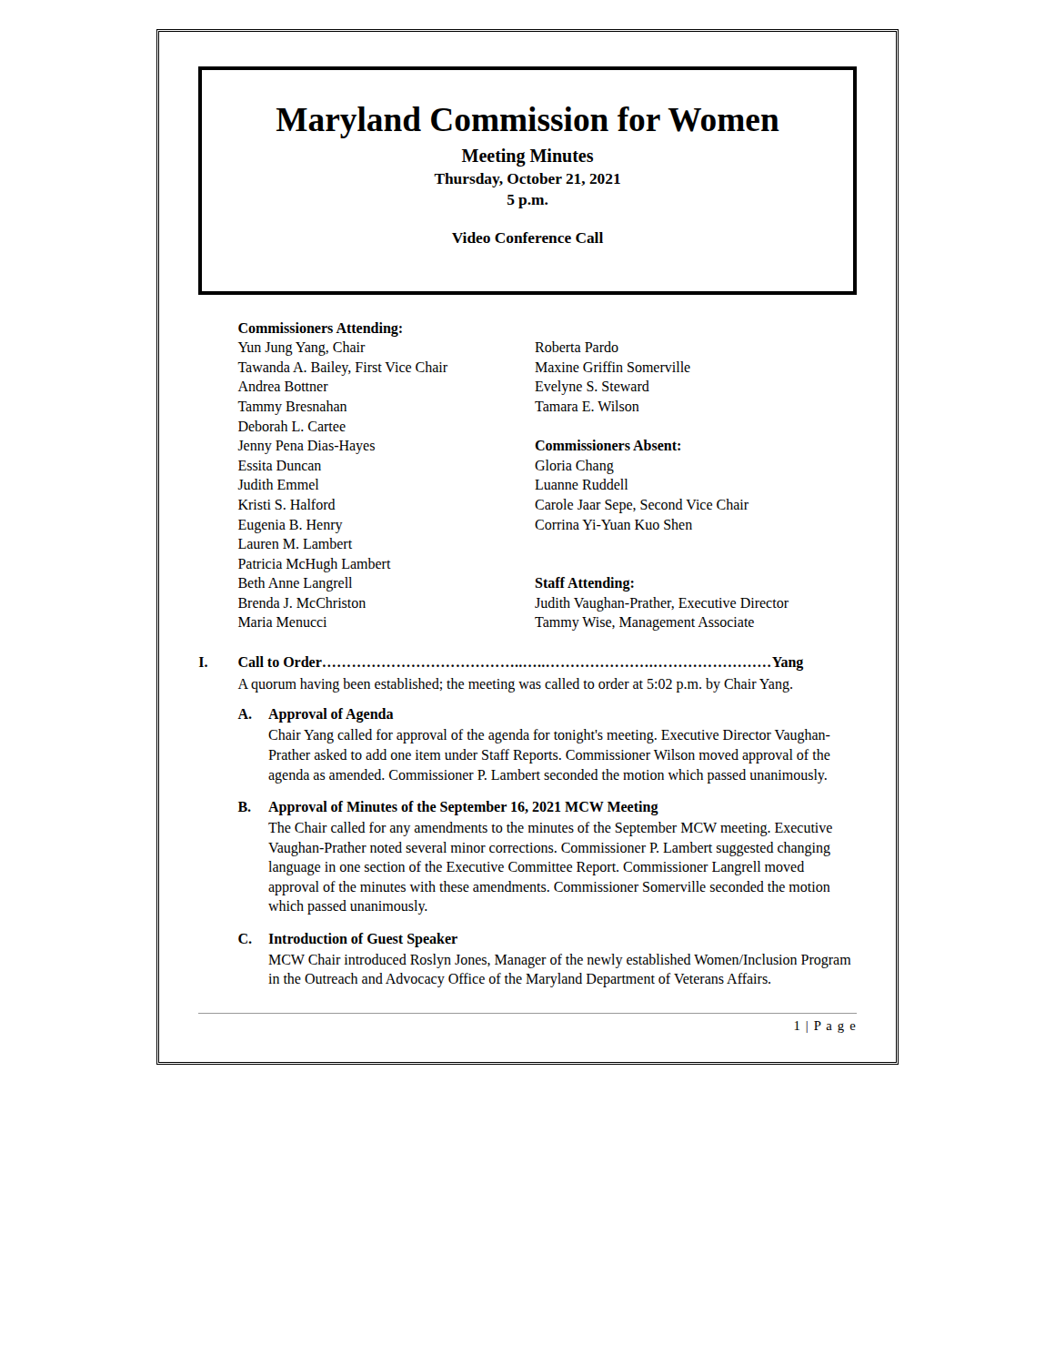Maryland Commission for Women
Meeting Minutes
Thursday, October 21, 2021
5 p.m.
Video Conference Call
| Commissioners Attending: | |
| Yun Jung Yang, Chair | Roberta Pardo |
| Tawanda A. Bailey, First Vice Chair | Maxine Griffin Somerville |
| Andrea Bottner | Evelyne S. Steward |
| Tammy Bresnahan | Tamara E. Wilson |
| Deborah L. Cartee | |
| Jenny Pena Dias-Hayes | Commissioners Absent: |
| Essita Duncan | Gloria Chang |
| Judith Emmel | Luanne Ruddell |
| Kristi S. Halford | Carole Jaar Sepe, Second Vice Chair |
| Eugenia B. Henry | Corrina Yi-Yuan Kuo Shen |
| Lauren M. Lambert | |
| Patricia McHugh Lambert | |
| Beth Anne Langrell | Staff Attending: |
| Brenda J. McChriston | Judith Vaughan-Prather, Executive Director |
| Maria Menucci | Tammy Wise, Management Associate |
I. Call to Order…………………………………..…..………………….……………………Yang
A quorum having been established; the meeting was called to order at 5:02 p.m. by Chair Yang.
A. Approval of Agenda
Chair Yang called for approval of the agenda for tonight's meeting. Executive Director Vaughan-Prather asked to add one item under Staff Reports. Commissioner Wilson moved approval of the agenda as amended. Commissioner P. Lambert seconded the motion which passed unanimously.
B. Approval of Minutes of the September 16, 2021 MCW Meeting
The Chair called for any amendments to the minutes of the September MCW meeting. Executive Vaughan-Prather noted several minor corrections. Commissioner P. Lambert suggested changing language in one section of the Executive Committee Report. Commissioner Langrell moved approval of the minutes with these amendments. Commissioner Somerville seconded the motion which passed unanimously.
C. Introduction of Guest Speaker
MCW Chair introduced Roslyn Jones, Manager of the newly established Women/Inclusion Program in the Outreach and Advocacy Office of the Maryland Department of Veterans Affairs.
1 | P a g e